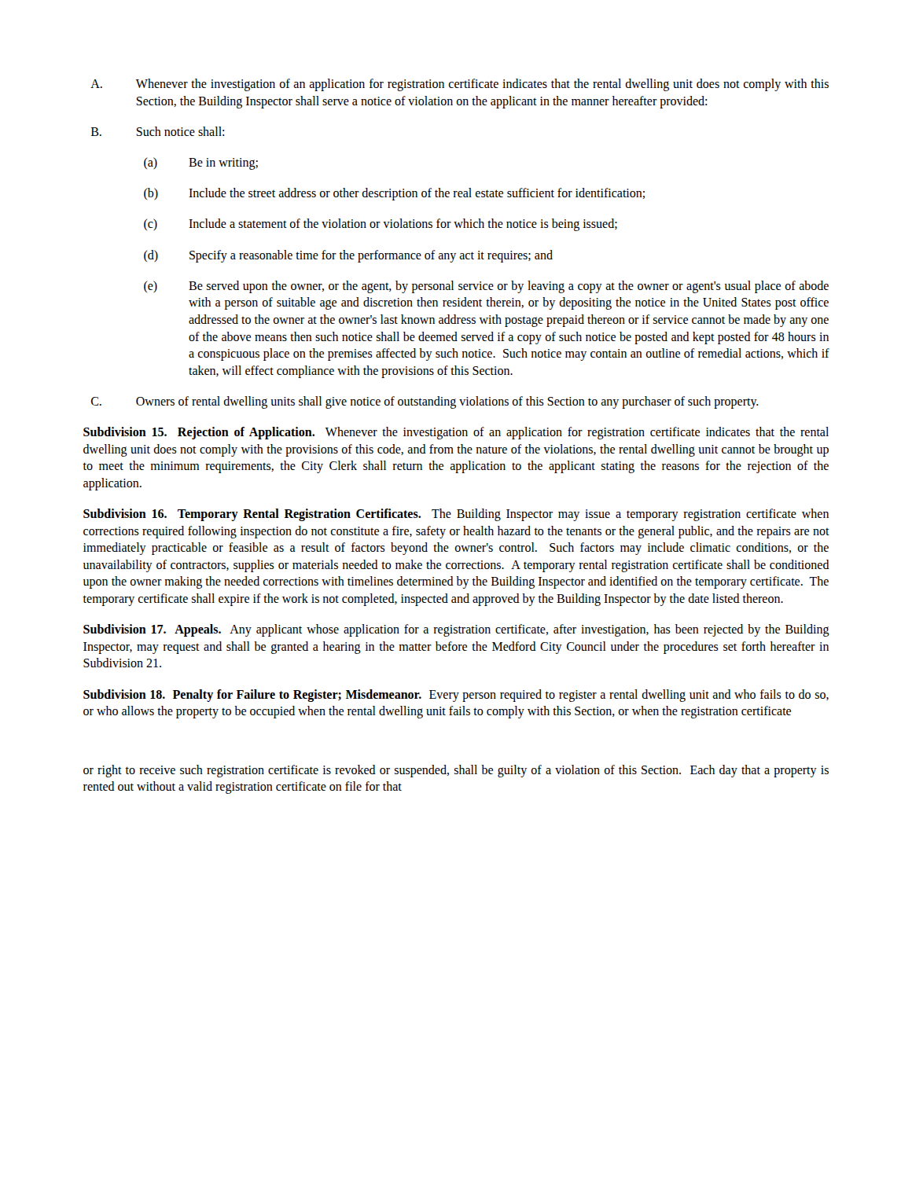A.
Whenever the investigation of an application for registration certificate indicates that the rental dwelling unit does not comply with this Section, the Building Inspector shall serve a notice of violation on the applicant in the manner hereafter provided:
B.
Such notice shall:
(a)
Be in writing;
(b)
Include the street address or other description of the real estate sufficient for identification;
(c)
Include a statement of the violation or violations for which the notice is being issued;
(d)
Specify a reasonable time for the performance of any act it requires; and
(e)
Be served upon the owner, or the agent, by personal service or by leaving a copy at the owner or agent's usual place of abode with a person of suitable age and discretion then resident therein, or by depositing the notice in the United States post office addressed to the owner at the owner's last known address with postage prepaid thereon or if service cannot be made by any one of the above means then such notice shall be deemed served if a copy of such notice be posted and kept posted for 48 hours in a conspicuous place on the premises affected by such notice. Such notice may contain an outline of remedial actions, which if taken, will effect compliance with the provisions of this Section.
C.
Owners of rental dwelling units shall give notice of outstanding violations of this Section to any purchaser of such property.
Subdivision 15. Rejection of Application. Whenever the investigation of an application for registration certificate indicates that the rental dwelling unit does not comply with the provisions of this code, and from the nature of the violations, the rental dwelling unit cannot be brought up to meet the minimum requirements, the City Clerk shall return the application to the applicant stating the reasons for the rejection of the application.
Subdivision 16. Temporary Rental Registration Certificates. The Building Inspector may issue a temporary registration certificate when corrections required following inspection do not constitute a fire, safety or health hazard to the tenants or the general public, and the repairs are not immediately practicable or feasible as a result of factors beyond the owner's control. Such factors may include climatic conditions, or the unavailability of contractors, supplies or materials needed to make the corrections. A temporary rental registration certificate shall be conditioned upon the owner making the needed corrections with timelines determined by the Building Inspector and identified on the temporary certificate. The temporary certificate shall expire if the work is not completed, inspected and approved by the Building Inspector by the date listed thereon.
Subdivision 17. Appeals. Any applicant whose application for a registration certificate, after investigation, has been rejected by the Building Inspector, may request and shall be granted a hearing in the matter before the Medford City Council under the procedures set forth hereafter in Subdivision 21.
Subdivision 18. Penalty for Failure to Register; Misdemeanor. Every person required to register a rental dwelling unit and who fails to do so, or who allows the property to be occupied when the rental dwelling unit fails to comply with this Section, or when the registration certificate
or right to receive such registration certificate is revoked or suspended, shall be guilty of a violation of this Section. Each day that a property is rented out without a valid registration certificate on file for that